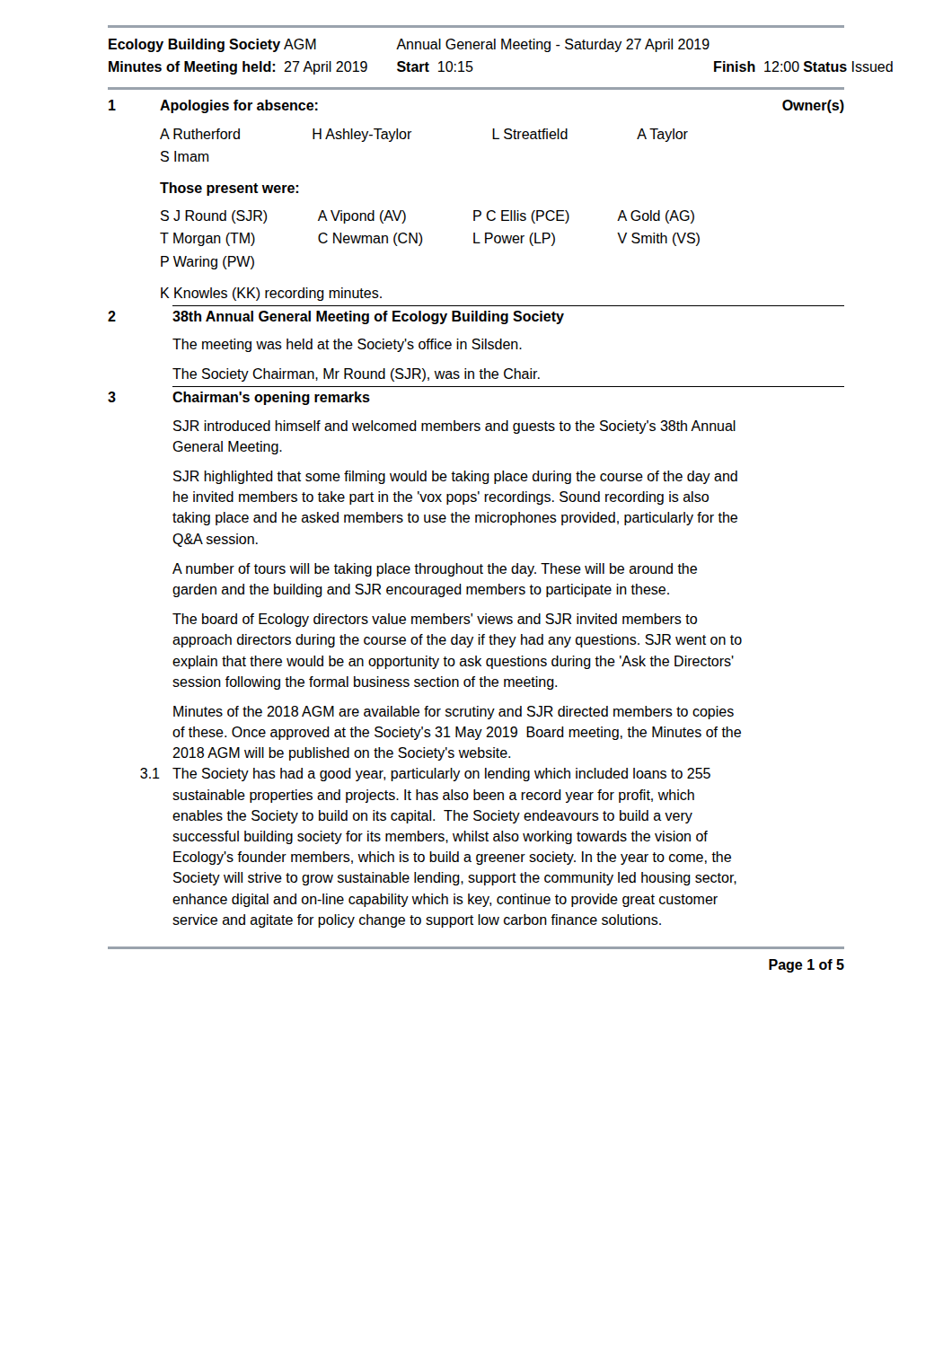| Ecology Building Society | AGM | Annual General Meeting - Saturday 27 April 2019 | | | |
| Minutes of Meeting held: | 27 April 2019 | Start 10:15 | Finish 12:00 | Status Issued |
| 1 | Apologies for absence: / A Rutherford / H Ashley-Taylor / L Streatfield / A Taylor / / S Imam / / / / Those present were: / S J Round (SJR) / A Vipond (AV) / P C Ellis (PCE) / A Gold (AG) / / T Morgan (TM) / C Newman (CN) / L Power (LP) / V Smith (VS) / / P Waring (PW) / / / / K Knowles (KK) recording minutes. | Owner(s) |
| 2 | 38th Annual General Meeting of Ecology Building Society The meeting was held at the Society's office in Silsden. The Society Chairman, Mr Round (SJR), was in the Chair. | |
| 3 | Chairman's opening remarks SJR introduced himself and welcomed members and guests to the Society's 38th Annual General Meeting. SJR highlighted that some filming would be taking place during the course of the day and he invited members to take part in the 'vox pops' recordings. Sound recording is also taking place and he asked members to use the microphones provided, particularly for the Q&A session. A number of tours will be taking place throughout the day. These will be around the garden and the building and SJR encouraged members to participate in these. The board of Ecology directors value members' views and SJR invited members to approach directors during the course of the day if they had any questions. SJR went on to explain that there would be an opportunity to ask questions during the 'Ask the Directors' session following the formal business section of the meeting. Minutes of the 2018 AGM are available for scrutiny and SJR directed members to copies of these. Once approved at the Society's 31 May 2019 Board meeting, the Minutes of the 2018 AGM will be published on the Society's website. | |
| 3.1 | The Society has had a good year, particularly on lending which included loans to 255 sustainable properties and projects. It has also been a record year for profit, which enables the Society to build on its capital. The Society endeavours to build a very successful building society for its members, whilst also working towards the vision of Ecology's founder members, which is to build a greener society. In the year to come, the Society will strive to grow sustainable lending, support the community led housing sector, enhance digital and on-line capability which is key, continue to provide great customer service and agitate for policy change to support low carbon finance solutions. | |
Page 1 of 5